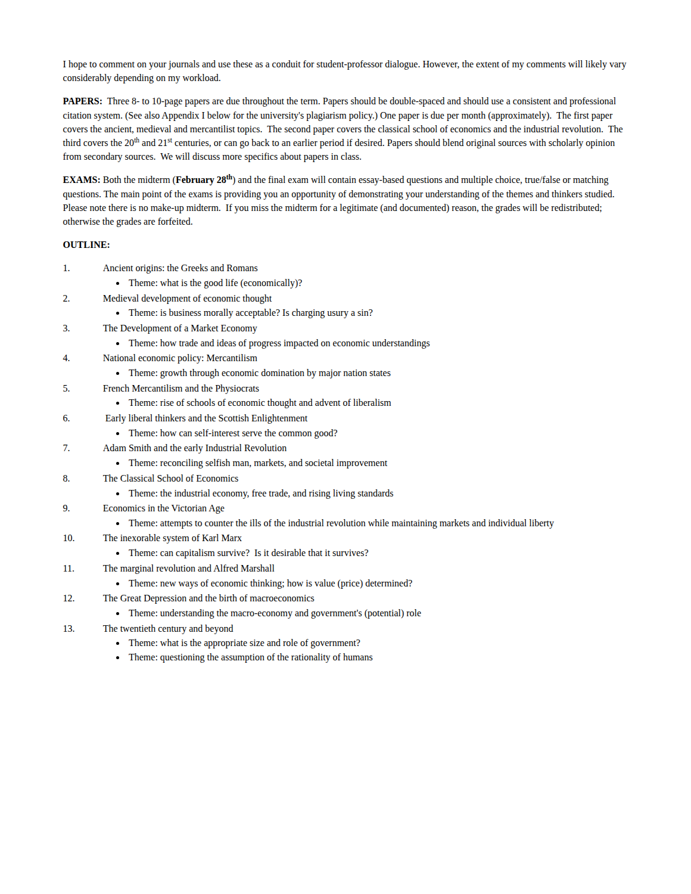I hope to comment on your journals and use these as a conduit for student-professor dialogue. However, the extent of my comments will likely vary considerably depending on my workload.
PAPERS: Three 8- to 10-page papers are due throughout the term. Papers should be double-spaced and should use a consistent and professional citation system. (See also Appendix I below for the university's plagiarism policy.) One paper is due per month (approximately). The first paper covers the ancient, medieval and mercantilist topics. The second paper covers the classical school of economics and the industrial revolution. The third covers the 20th and 21st centuries, or can go back to an earlier period if desired. Papers should blend original sources with scholarly opinion from secondary sources. We will discuss more specifics about papers in class.
EXAMS: Both the midterm (February 28th) and the final exam will contain essay-based questions and multiple choice, true/false or matching questions. The main point of the exams is providing you an opportunity of demonstrating your understanding of the themes and thinkers studied. Please note there is no make-up midterm. If you miss the midterm for a legitimate (and documented) reason, the grades will be redistributed; otherwise the grades are forfeited.
OUTLINE:
1. Ancient origins: the Greeks and Romans
Theme: what is the good life (economically)?
2. Medieval development of economic thought
Theme: is business morally acceptable? Is charging usury a sin?
3. The Development of a Market Economy
Theme: how trade and ideas of progress impacted on economic understandings
4. National economic policy: Mercantilism
Theme: growth through economic domination by major nation states
5. French Mercantilism and the Physiocrats
Theme: rise of schools of economic thought and advent of liberalism
6. Early liberal thinkers and the Scottish Enlightenment
Theme: how can self-interest serve the common good?
7. Adam Smith and the early Industrial Revolution
Theme: reconciling selfish man, markets, and societal improvement
8. The Classical School of Economics
Theme: the industrial economy, free trade, and rising living standards
9. Economics in the Victorian Age
Theme: attempts to counter the ills of the industrial revolution while maintaining markets and individual liberty
10. The inexorable system of Karl Marx
Theme: can capitalism survive? Is it desirable that it survives?
11. The marginal revolution and Alfred Marshall
Theme: new ways of economic thinking; how is value (price) determined?
12. The Great Depression and the birth of macroeconomics
Theme: understanding the macro-economy and government's (potential) role
13. The twentieth century and beyond
Theme: what is the appropriate size and role of government?
Theme: questioning the assumption of the rationality of humans